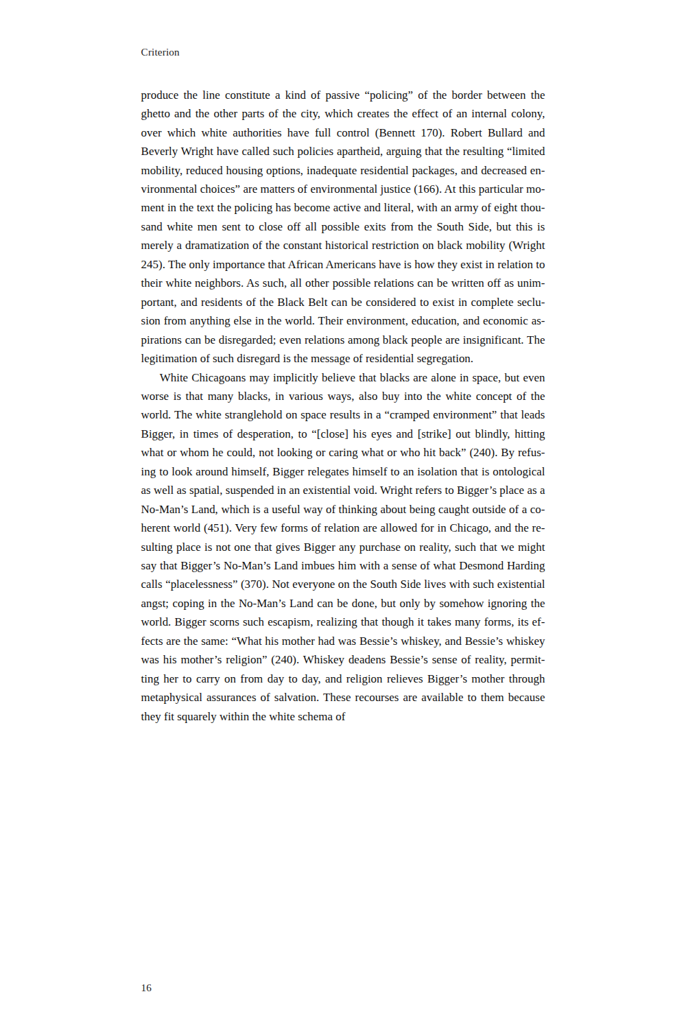Criterion
produce the line constitute a kind of passive “policing” of the border between the ghetto and the other parts of the city, which creates the effect of an internal colony, over which white authorities have full control (Bennett 170). Robert Bullard and Beverly Wright have called such policies apartheid, arguing that the resulting “limited mobility, reduced housing options, inadequate residential packages, and decreased environmental choices” are matters of environmental justice (166). At this particular moment in the text the policing has become active and literal, with an army of eight thousand white men sent to close off all possible exits from the South Side, but this is merely a dramatization of the constant historical restriction on black mobility (Wright 245). The only importance that African Americans have is how they exist in relation to their white neighbors. As such, all other possible relations can be written off as unimportant, and residents of the Black Belt can be considered to exist in complete seclusion from anything else in the world. Their environment, education, and economic aspirations can be disregarded; even relations among black people are insignificant. The legitimation of such disregard is the message of residential segregation.
White Chicagoans may implicitly believe that blacks are alone in space, but even worse is that many blacks, in various ways, also buy into the white concept of the world. The white stranglehold on space results in a “cramped environment” that leads Bigger, in times of desperation, to “[close] his eyes and [strike] out blindly, hitting what or whom he could, not looking or caring what or who hit back” (240). By refusing to look around himself, Bigger relegates himself to an isolation that is ontological as well as spatial, suspended in an existential void. Wright refers to Bigger’s place as a No-Man’s Land, which is a useful way of thinking about being caught outside of a coherent world (451). Very few forms of relation are allowed for in Chicago, and the resulting place is not one that gives Bigger any purchase on reality, such that we might say that Bigger’s No-Man’s Land imbues him with a sense of what Desmond Harding calls “placelessness” (370). Not everyone on the South Side lives with such existential angst; coping in the No-Man’s Land can be done, but only by somehow ignoring the world. Bigger scorns such escapism, realizing that though it takes many forms, its effects are the same: “What his mother had was Bessie’s whiskey, and Bessie’s whiskey was his mother’s religion” (240). Whiskey deadens Bessie’s sense of reality, permitting her to carry on from day to day, and religion relieves Bigger’s mother through metaphysical assurances of salvation. These recourses are available to them because they fit squarely within the white schema of
16